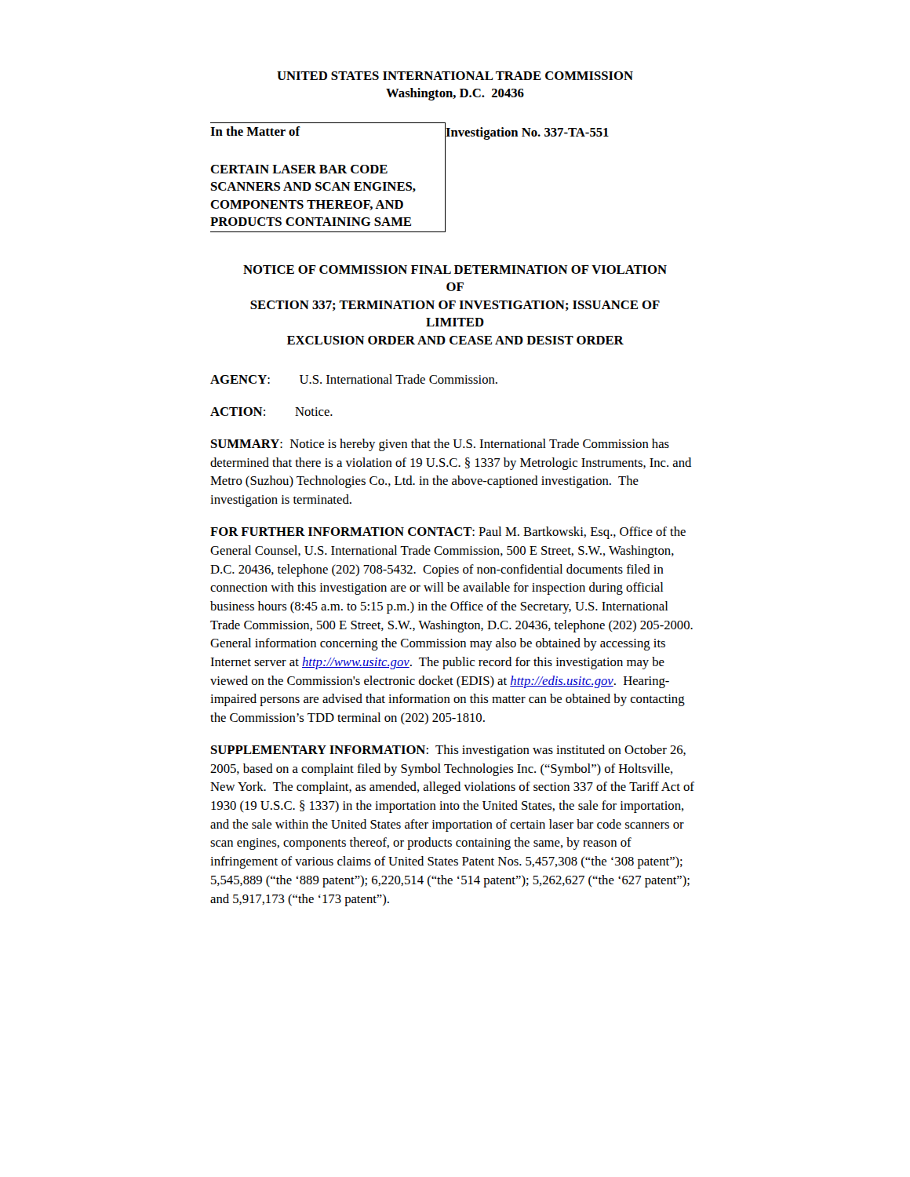UNITED STATES INTERNATIONAL TRADE COMMISSION
Washington, D.C. 20436
| In the Matter of CERTAIN LASER BAR CODE SCANNERS AND SCAN ENGINES, COMPONENTS THEREOF, AND PRODUCTS CONTAINING SAME | Investigation No. 337-TA-551 |
NOTICE OF COMMISSION FINAL DETERMINATION OF VIOLATION OF
SECTION 337; TERMINATION OF INVESTIGATION; ISSUANCE OF LIMITED
EXCLUSION ORDER AND CEASE AND DESIST ORDER
AGENCY: U.S. International Trade Commission.
ACTION: Notice.
SUMMARY: Notice is hereby given that the U.S. International Trade Commission has determined that there is a violation of 19 U.S.C. § 1337 by Metrologic Instruments, Inc. and Metro (Suzhou) Technologies Co., Ltd. in the above-captioned investigation. The investigation is terminated.
FOR FURTHER INFORMATION CONTACT: Paul M. Bartkowski, Esq., Office of the General Counsel, U.S. International Trade Commission, 500 E Street, S.W., Washington, D.C. 20436, telephone (202) 708-5432. Copies of non-confidential documents filed in connection with this investigation are or will be available for inspection during official business hours (8:45 a.m. to 5:15 p.m.) in the Office of the Secretary, U.S. International Trade Commission, 500 E Street, S.W., Washington, D.C. 20436, telephone (202) 205-2000. General information concerning the Commission may also be obtained by accessing its Internet server at http://www.usitc.gov. The public record for this investigation may be viewed on the Commission's electronic docket (EDIS) at http://edis.usitc.gov. Hearing-impaired persons are advised that information on this matter can be obtained by contacting the Commission’s TDD terminal on (202) 205-1810.
SUPPLEMENTARY INFORMATION: This investigation was instituted on October 26, 2005, based on a complaint filed by Symbol Technologies Inc. (“Symbol”) of Holtsville, New York. The complaint, as amended, alleged violations of section 337 of the Tariff Act of 1930 (19 U.S.C. § 1337) in the importation into the United States, the sale for importation, and the sale within the United States after importation of certain laser bar code scanners or scan engines, components thereof, or products containing the same, by reason of infringement of various claims of United States Patent Nos. 5,457,308 (“the ‘308 patent”); 5,545,889 (“the ‘889 patent”); 6,220,514 (“the ‘514 patent”); 5,262,627 (“the ‘627 patent”); and 5,917,173 (“the ‘173 patent”).